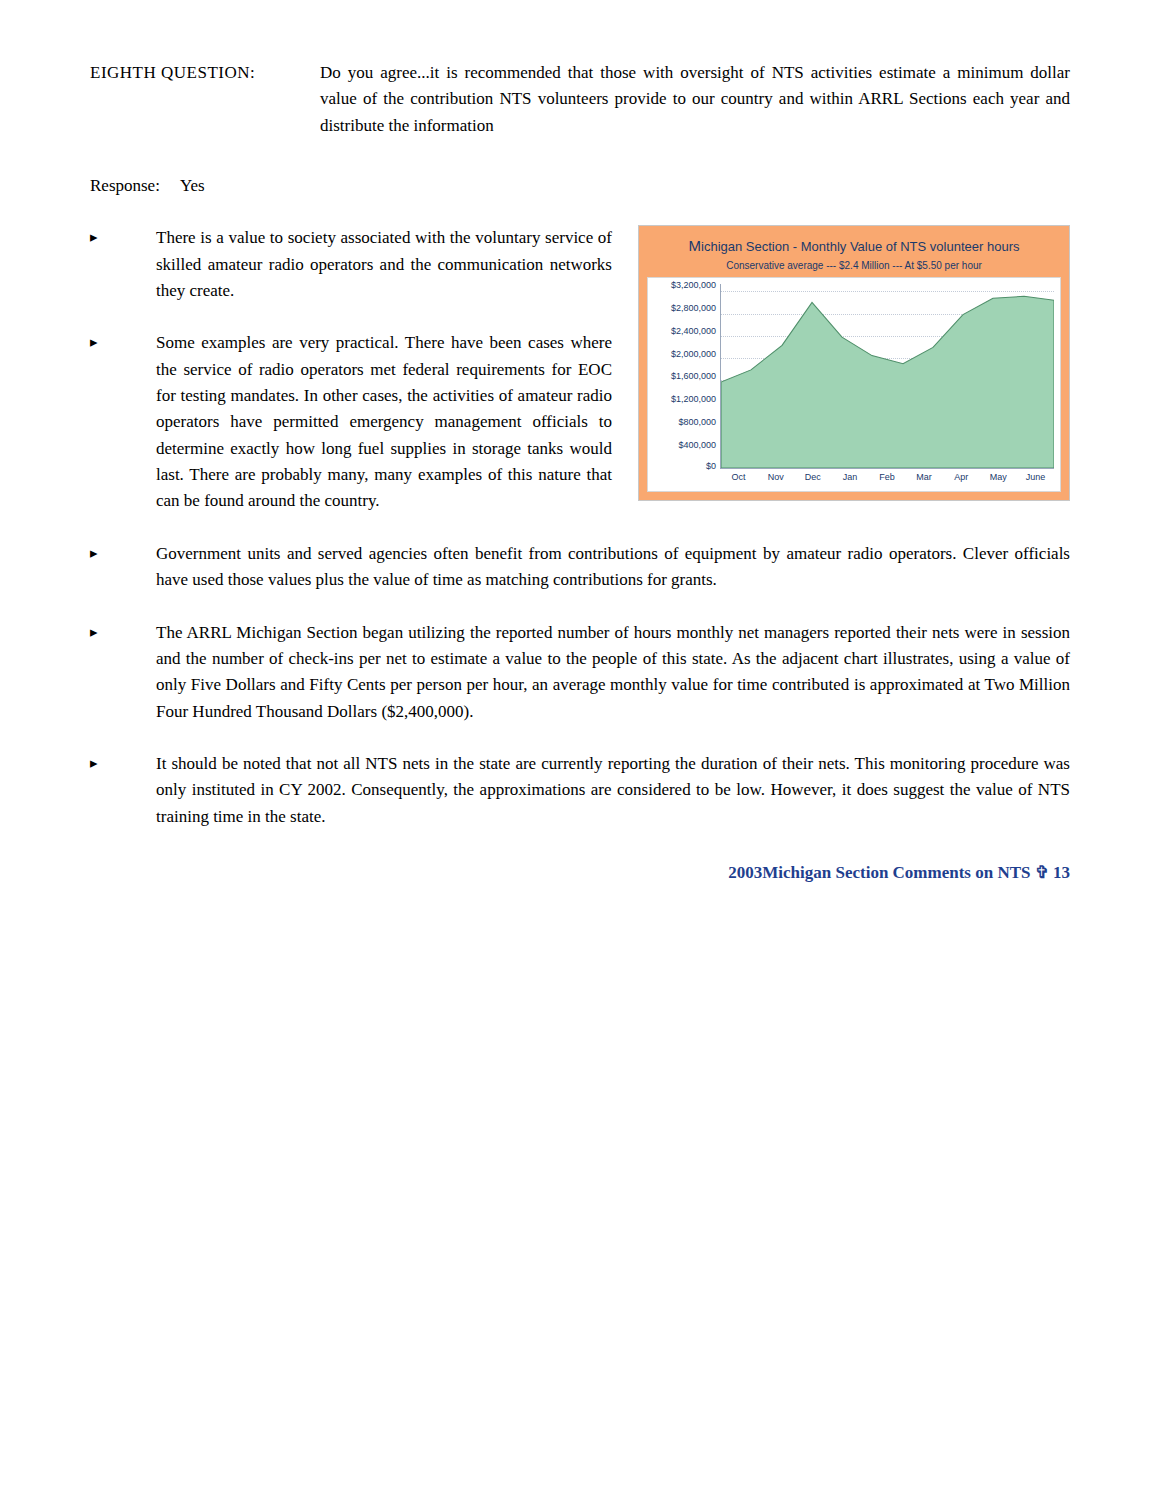EIGHTH QUESTION:
Do you agree...it is recommended that those with oversight of NTS activities estimate a minimum dollar value of the contribution NTS volunteers provide to our country and within ARRL Sections each year and distribute the information
Response: Yes
Michigan Section - Monthly Value of NTS volunteer hours
Conservative average --- $2.4 Million --- At $5.50 per hour
$3,200,000 $2,800,000 $2,400,000 $2,000,000 $1,600,000 $1,200,000 $800,000 $400,000 $0
Oct Nov Dec Jan Feb Mar Apr May June
There is a value to society associated with the voluntary service of skilled amateur radio operators and the communication networks they create.
Some examples are very practical. There have been cases where the service of radio operators met federal requirements for EOC for testing mandates. In other cases, the activities of amateur radio operators have permitted emergency management officials to determine exactly how long fuel supplies in storage tanks would last. There are probably many, many examples of this nature that can be found around the country.
Government units and served agencies often benefit from contributions of equipment by amateur radio operators. Clever officials have used those values plus the value of time as matching contributions for grants.
The ARRL Michigan Section began utilizing the reported number of hours monthly net managers reported their nets were in session and the number of check-ins per net to estimate a value to the people of this state. As the adjacent chart illustrates, using a value of only Five Dollars and Fifty Cents per person per hour, an average monthly value for time contributed is approximated at Two Million Four Hundred Thousand Dollars ($2,400,000).
It should be noted that not all NTS nets in the state are currently reporting the duration of their nets. This monitoring procedure was only instituted in CY 2002. Consequently, the approximations are considered to be low. However, it does suggest the value of NTS training time in the state.
2003Michigan Section Comments on NTS ✞ 13